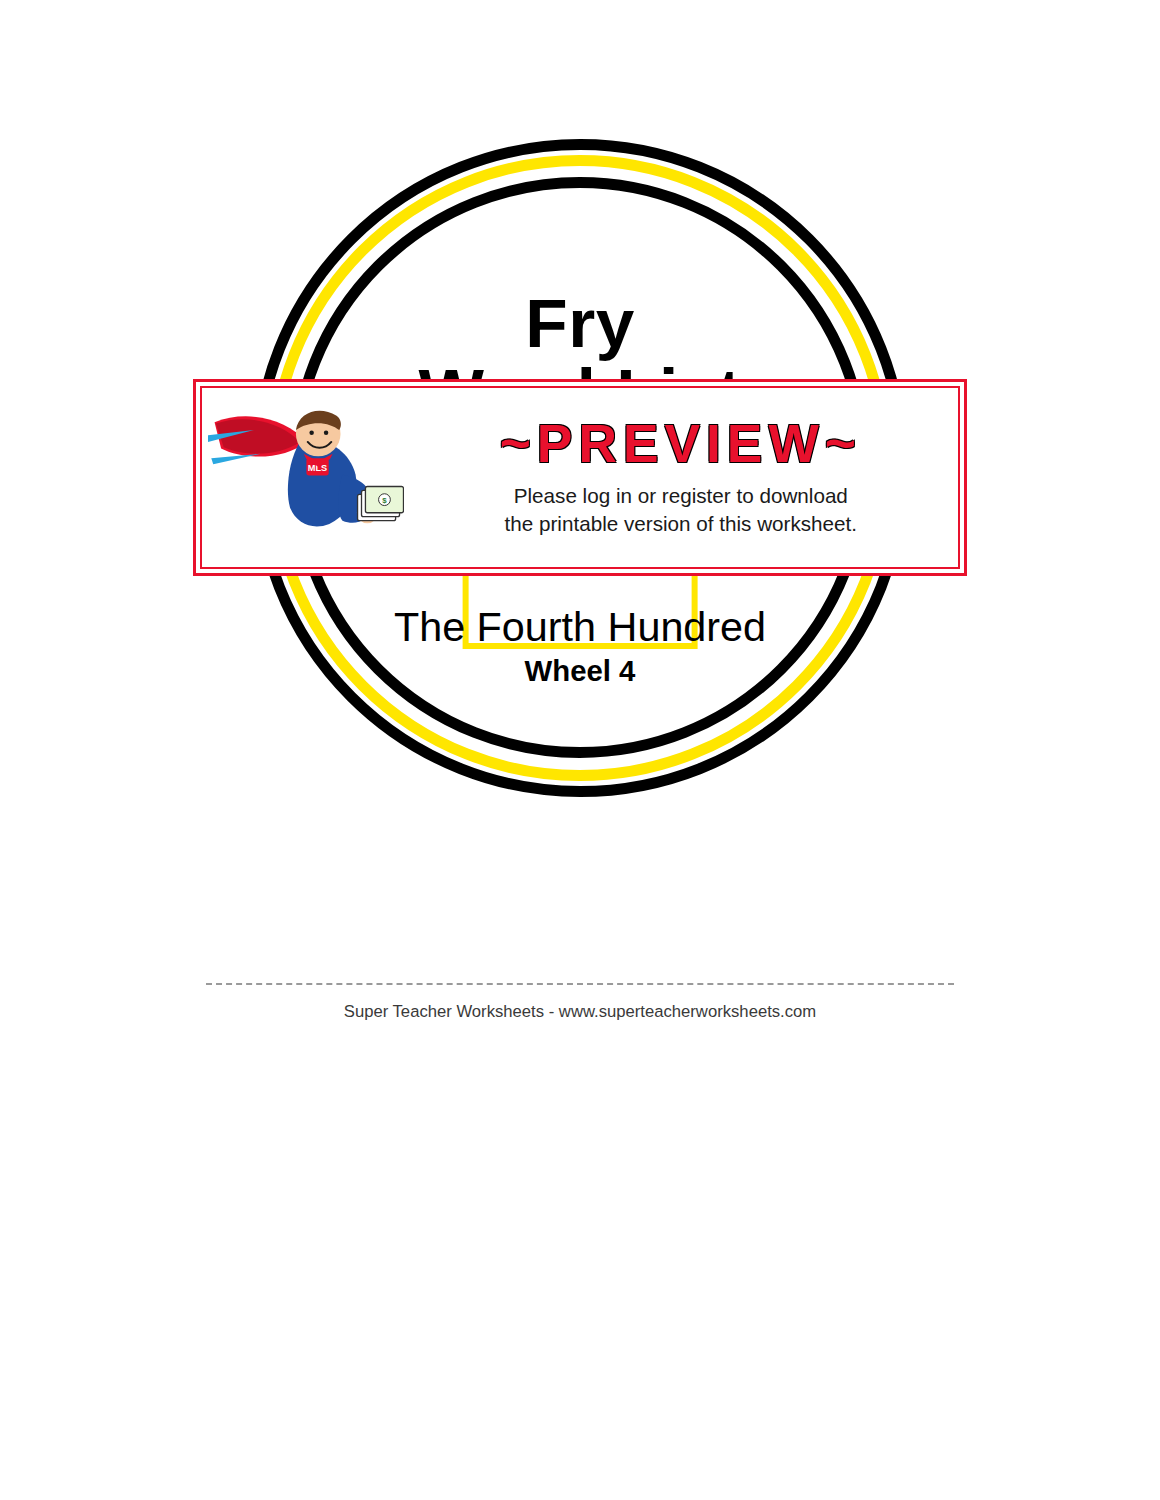Fry
Word List
The Fourth Hundred
Wheel 4
MLS $
~PREVIEW~
Please log in or register to download
the printable version of this worksheet.
Super Teacher Worksheets - www.superteacherworksheets.com